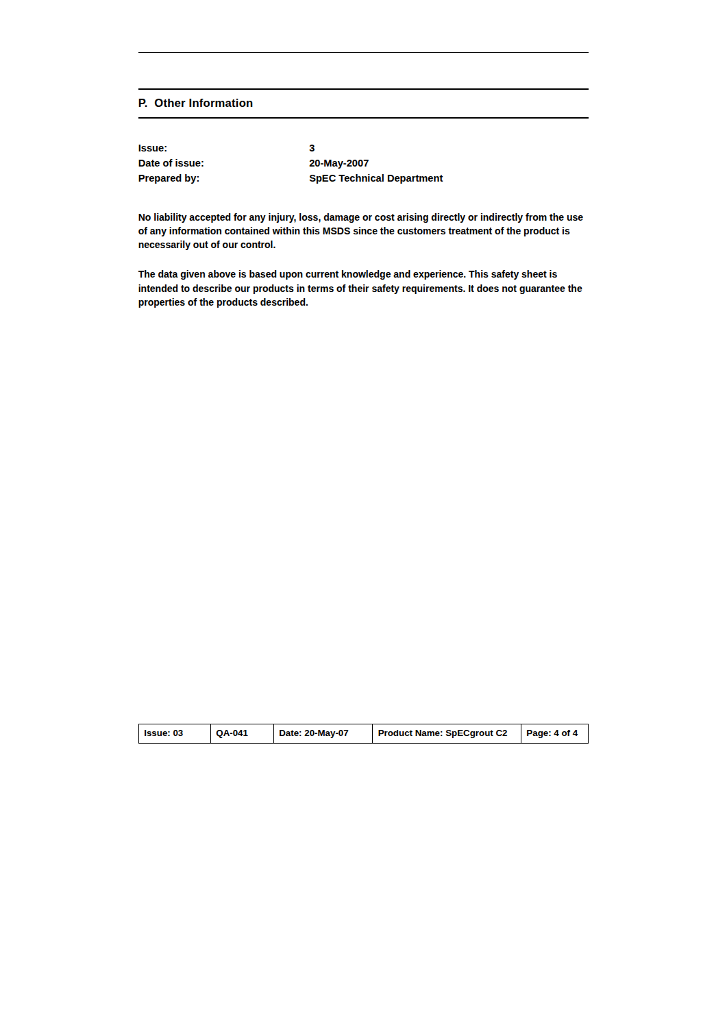P. Other Information
| Issue: | 3 |
| Date of issue: | 20-May-2007 |
| Prepared by: | SpEC Technical Department |
No liability accepted for any injury, loss, damage or cost arising directly or indirectly from the use of any information contained within this MSDS since the customers treatment of the product is necessarily out of our control.
The data given above is based upon current knowledge and experience. This safety sheet is intended to describe our products in terms of their safety requirements. It does not guarantee the properties of the products described.
| Issue: 03 | QA-041 | Date: 20-May-07 | Product Name: SpECgrout C2 | Page: 4 of 4 |